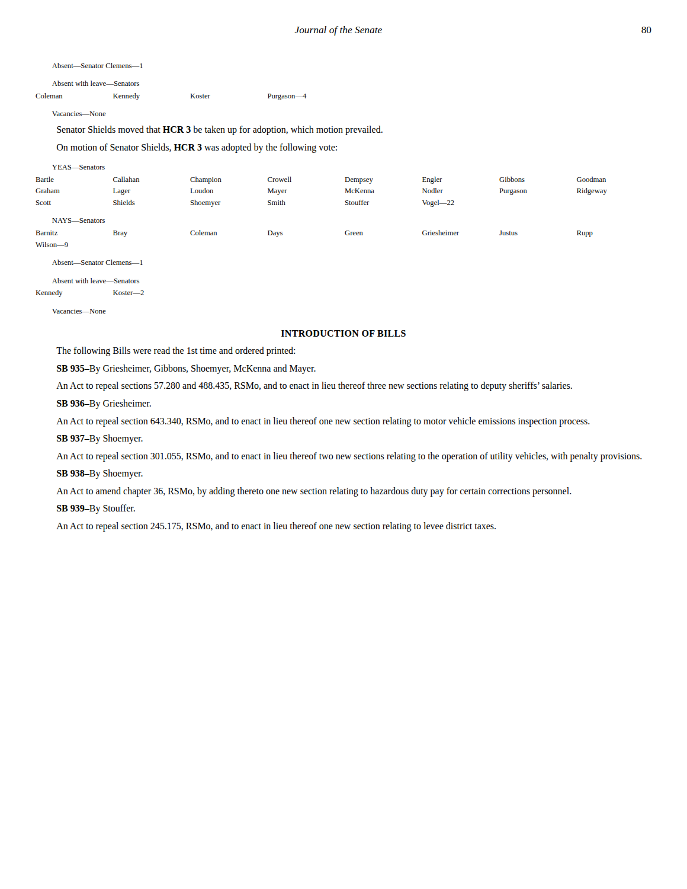Journal of the Senate 80
Absent—Senator Clemens—1
Absent with leave—Senators
Coleman Kennedy Koster Purgason—4
Vacancies—None
Senator Shields moved that HCR 3 be taken up for adoption, which motion prevailed.
On motion of Senator Shields, HCR 3 was adopted by the following vote:
YEAS—Senators
Bartle Callahan Champion Crowell Dempsey Engler Gibbons Goodman Graham Lager Loudon Mayer McKenna Nodler Purgason Ridgeway Scott Shields Shoemyer Smith Stouffer Vogel—22
NAYS—Senators
Barnitz Bray Coleman Days Green Griesheimer Justus Rupp Wilson—9
Absent—Senator Clemens—1
Absent with leave—Senators
Kennedy Koster—2
Vacancies—None
INTRODUCTION OF BILLS
The following Bills were read the 1st time and ordered printed:
SB 935–By Griesheimer, Gibbons, Shoemyer, McKenna and Mayer.
An Act to repeal sections 57.280 and 488.435, RSMo, and to enact in lieu thereof three new sections relating to deputy sheriffs’ salaries.
SB 936–By Griesheimer.
An Act to repeal section 643.340, RSMo, and to enact in lieu thereof one new section relating to motor vehicle emissions inspection process.
SB 937–By Shoemyer.
An Act to repeal section 301.055, RSMo, and to enact in lieu thereof two new sections relating to the operation of utility vehicles, with penalty provisions.
SB 938–By Shoemyer.
An Act to amend chapter 36, RSMo, by adding thereto one new section relating to hazardous duty pay for certain corrections personnel.
SB 939–By Stouffer.
An Act to repeal section 245.175, RSMo, and to enact in lieu thereof one new section relating to levee district taxes.